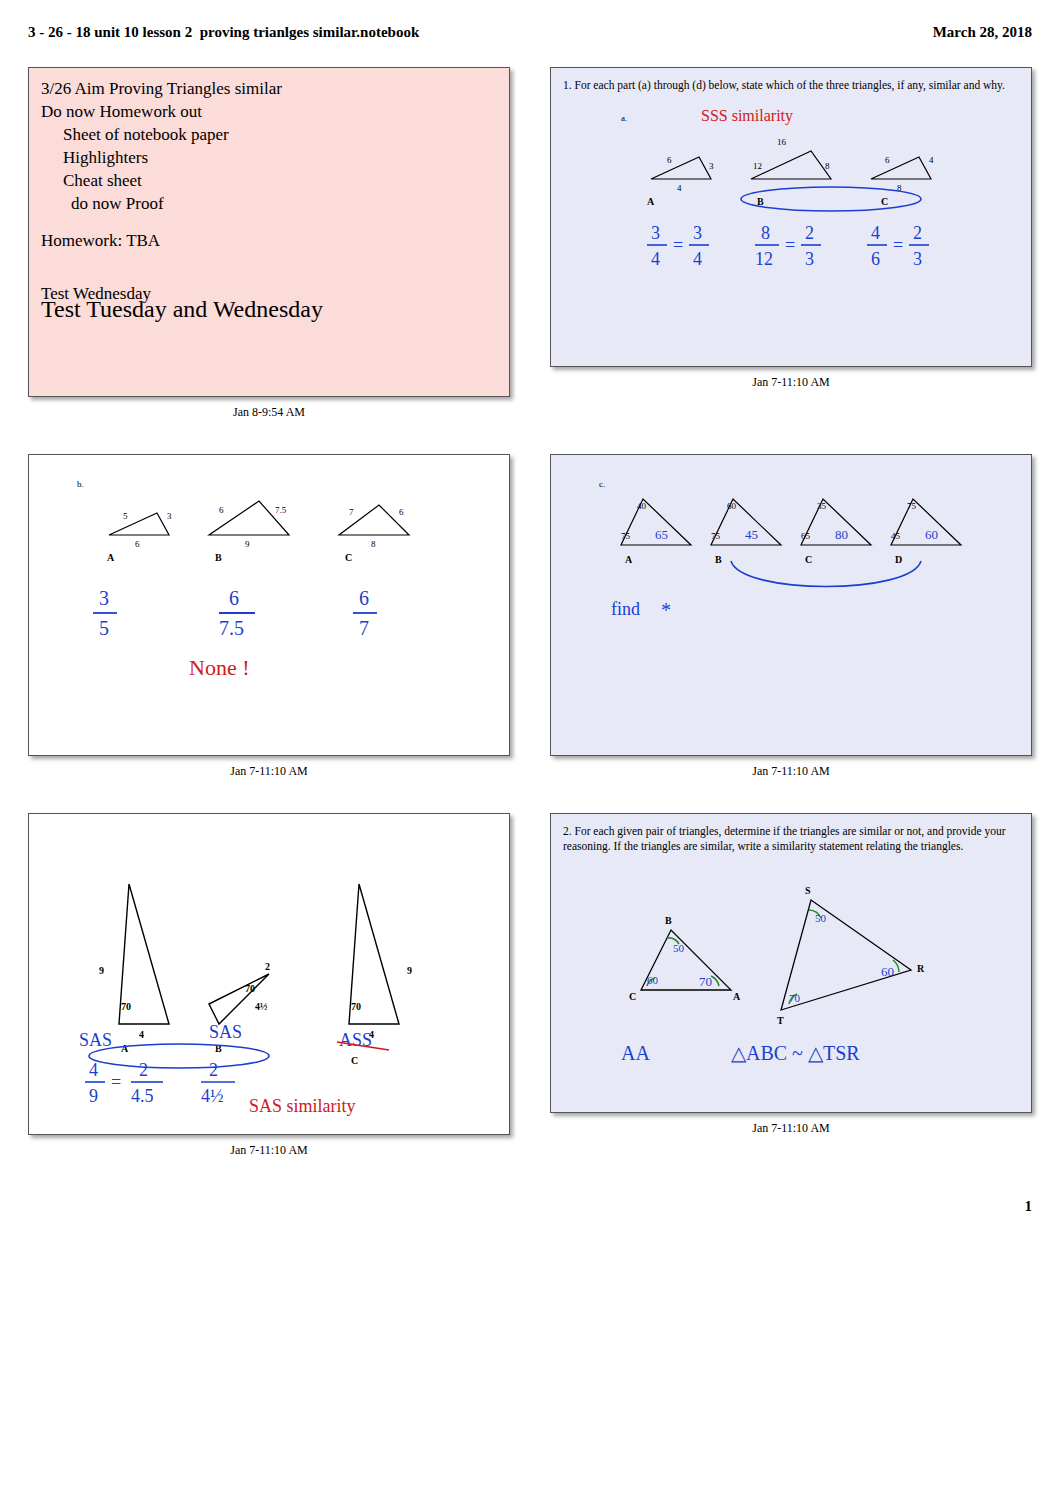3 - 26 - 18 unit 10 lesson 2 proving trianlges similar.notebook March 28, 2018
3/26 Aim Proving Triangles similar
Do now Homework out
Sheet of notebook paper
Highlighters
Cheat sheet
do now Proof
Homework: TBA
Test Wednesday
Test Tuesday and Wednesday
Jan 8-9:54 AM
1. For each part (a) through (d) below, state which of the three triangles, if any, similar and why.
a. SSS similarity 6 3 4 A 16 12 8 B 6 4 8 C 3 4 = 3 4 8 12 = 2 3 4 6 = 2 3
Jan 7-11:10 AM
b. 5 3 6 A 6 7.5 9 B 7 6 8 C 3 5 6 7.5 6 7 None !
Jan 7-11:10 AM
c. 40 75 65 A 60 75 45 B 35 65 80 C 75 45 60 D find *
Jan 7-11:10 AM
9 70 4 A 2 70 4½ B 9 70 4 C SAS SAS ASS 4 9 = 2 4.5 2 4½ SAS similarity
Jan 7-11:10 AM
2. For each given pair of triangles, determine if the triangles are similar or not, and provide your reasoning. If the triangles are similar, write a similarity statement relating the triangles.
B C A 50 60 70 S R T 50 60 70 AA △ABC ~ △TSR
Jan 7-11:10 AM
1